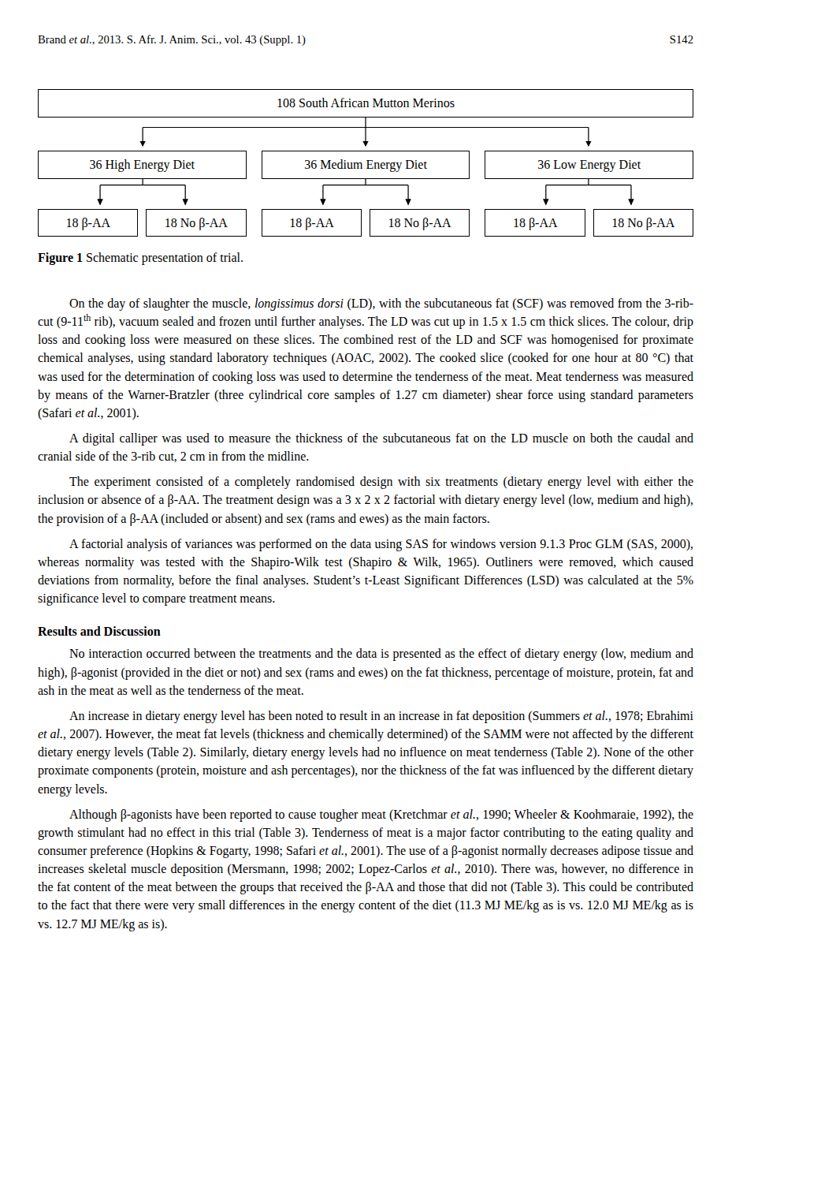Brand et al., 2013. S. Afr. J. Anim. Sci., vol. 43 (Suppl. 1)
S142
108 South African Mutton Merinos
36 High Energy Diet
36 Medium Energy Diet
36 Low Energy Diet
18 β-AA
18 No β-AA
18 β-AA
18 No β-AA
18 β-AA
18 No β-AA
Figure 1 Schematic presentation of trial.
On the day of slaughter the muscle, longissimus dorsi (LD), with the subcutaneous fat (SCF) was removed from the 3-rib-cut (9-11th rib), vacuum sealed and frozen until further analyses. The LD was cut up in 1.5 x 1.5 cm thick slices. The colour, drip loss and cooking loss were measured on these slices. The combined rest of the LD and SCF was homogenised for proximate chemical analyses, using standard laboratory techniques (AOAC, 2002). The cooked slice (cooked for one hour at 80 °C) that was used for the determination of cooking loss was used to determine the tenderness of the meat. Meat tenderness was measured by means of the Warner-Bratzler (three cylindrical core samples of 1.27 cm diameter) shear force using standard parameters (Safari et al., 2001).
A digital calliper was used to measure the thickness of the subcutaneous fat on the LD muscle on both the caudal and cranial side of the 3-rib cut, 2 cm in from the midline.
The experiment consisted of a completely randomised design with six treatments (dietary energy level with either the inclusion or absence of a β-AA. The treatment design was a 3 x 2 x 2 factorial with dietary energy level (low, medium and high), the provision of a β-AA (included or absent) and sex (rams and ewes) as the main factors.
A factorial analysis of variances was performed on the data using SAS for windows version 9.1.3 Proc GLM (SAS, 2000), whereas normality was tested with the Shapiro-Wilk test (Shapiro & Wilk, 1965). Outliners were removed, which caused deviations from normality, before the final analyses. Student’s t-Least Significant Differences (LSD) was calculated at the 5% significance level to compare treatment means.
Results and Discussion
No interaction occurred between the treatments and the data is presented as the effect of dietary energy (low, medium and high), β-agonist (provided in the diet or not) and sex (rams and ewes) on the fat thickness, percentage of moisture, protein, fat and ash in the meat as well as the tenderness of the meat.
An increase in dietary energy level has been noted to result in an increase in fat deposition (Summers et al., 1978; Ebrahimi et al., 2007). However, the meat fat levels (thickness and chemically determined) of the SAMM were not affected by the different dietary energy levels (Table 2). Similarly, dietary energy levels had no influence on meat tenderness (Table 2). None of the other proximate components (protein, moisture and ash percentages), nor the thickness of the fat was influenced by the different dietary energy levels.
Although β-agonists have been reported to cause tougher meat (Kretchmar et al., 1990; Wheeler & Koohmaraie, 1992), the growth stimulant had no effect in this trial (Table 3). Tenderness of meat is a major factor contributing to the eating quality and consumer preference (Hopkins & Fogarty, 1998; Safari et al., 2001). The use of a β-agonist normally decreases adipose tissue and increases skeletal muscle deposition (Mersmann, 1998; 2002; Lopez-Carlos et al., 2010). There was, however, no difference in the fat content of the meat between the groups that received the β-AA and those that did not (Table 3). This could be contributed to the fact that there were very small differences in the energy content of the diet (11.3 MJ ME/kg as is vs. 12.0 MJ ME/kg as is vs. 12.7 MJ ME/kg as is).